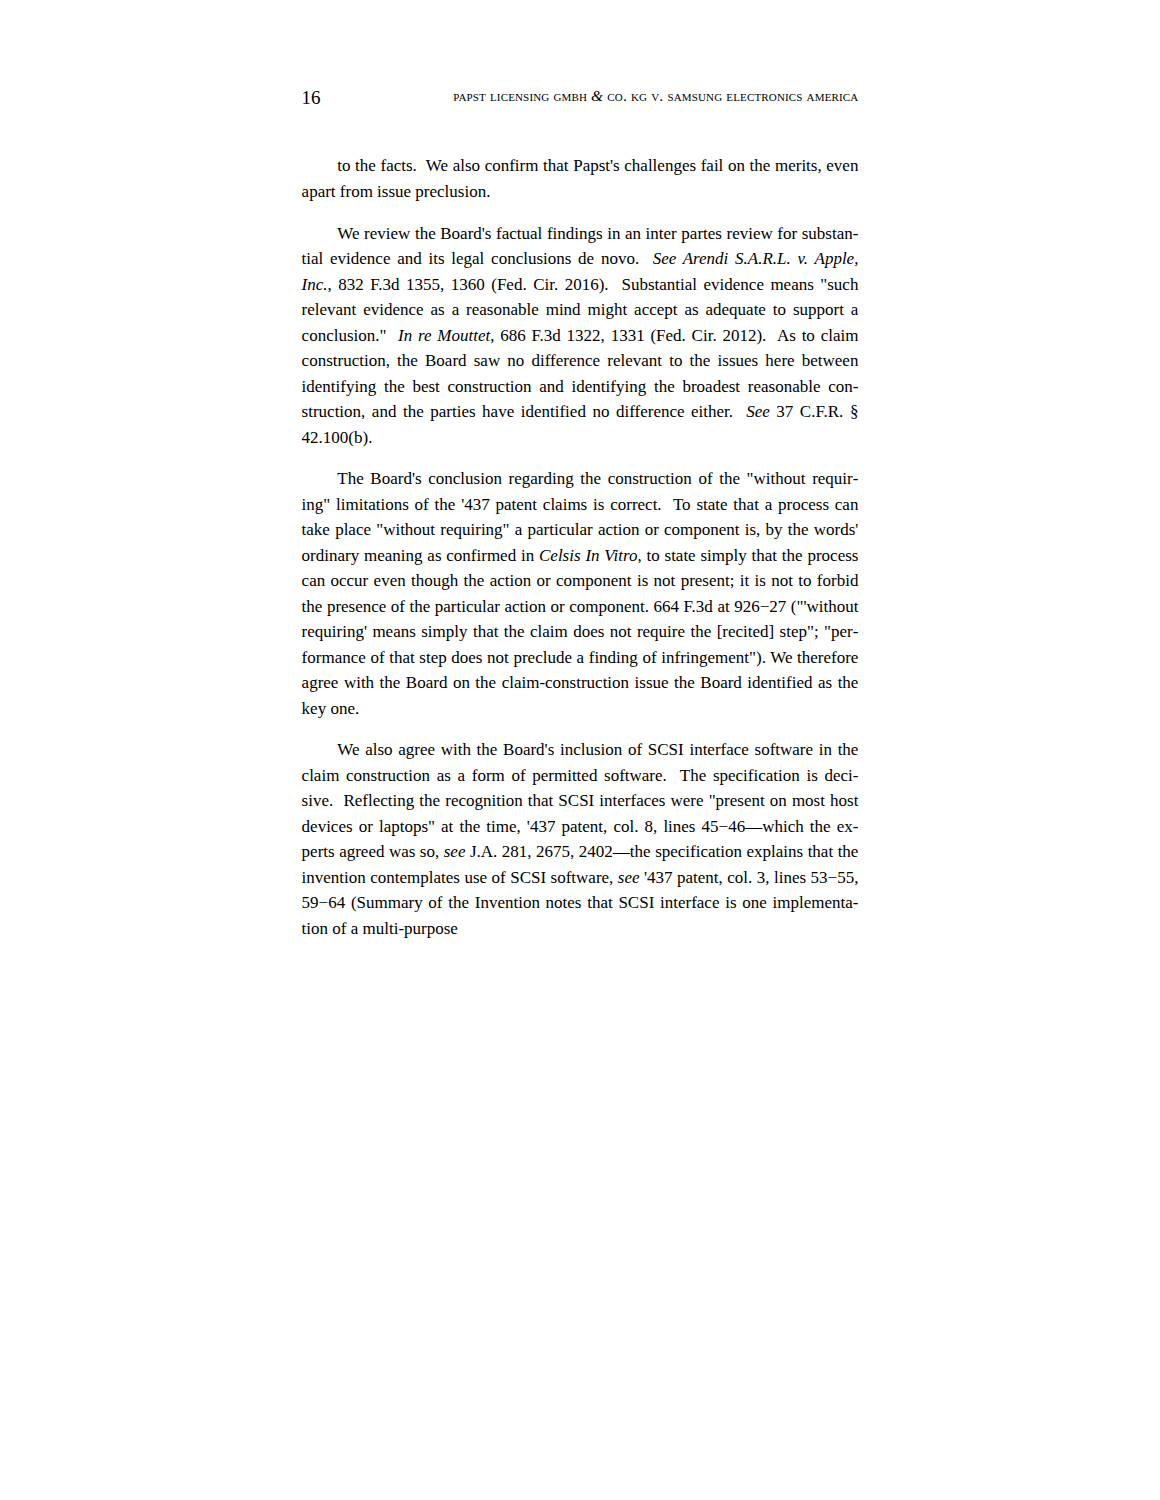16
Papst Licensing GmbH & Co. KG v. Samsung Electronics America
to the facts. We also confirm that Papst's challenges fail on the merits, even apart from issue preclusion.
We review the Board's factual findings in an inter partes review for substantial evidence and its legal conclusions de novo. See Arendi S.A.R.L. v. Apple, Inc., 832 F.3d 1355, 1360 (Fed. Cir. 2016). Substantial evidence means "such relevant evidence as a reasonable mind might accept as adequate to support a conclusion." In re Mouttet, 686 F.3d 1322, 1331 (Fed. Cir. 2012). As to claim construction, the Board saw no difference relevant to the issues here between identifying the best construction and identifying the broadest reasonable construction, and the parties have identified no difference either. See 37 C.F.R. § 42.100(b).
The Board's conclusion regarding the construction of the "without requiring" limitations of the '437 patent claims is correct. To state that a process can take place "without requiring" a particular action or component is, by the words' ordinary meaning as confirmed in Celsis In Vitro, to state simply that the process can occur even though the action or component is not present; it is not to forbid the presence of the particular action or component. 664 F.3d at 926−27 ("'without requiring' means simply that the claim does not require the [recited] step"; "performance of that step does not preclude a finding of infringement"). We therefore agree with the Board on the claim-construction issue the Board identified as the key one.
We also agree with the Board's inclusion of SCSI interface software in the claim construction as a form of permitted software. The specification is decisive. Reflecting the recognition that SCSI interfaces were "present on most host devices or laptops" at the time, '437 patent, col. 8, lines 45−46—which the experts agreed was so, see J.A. 281, 2675, 2402—the specification explains that the invention contemplates use of SCSI software, see '437 patent, col. 3, lines 53−55, 59−64 (Summary of the Invention notes that SCSI interface is one implementation of a multi-purpose